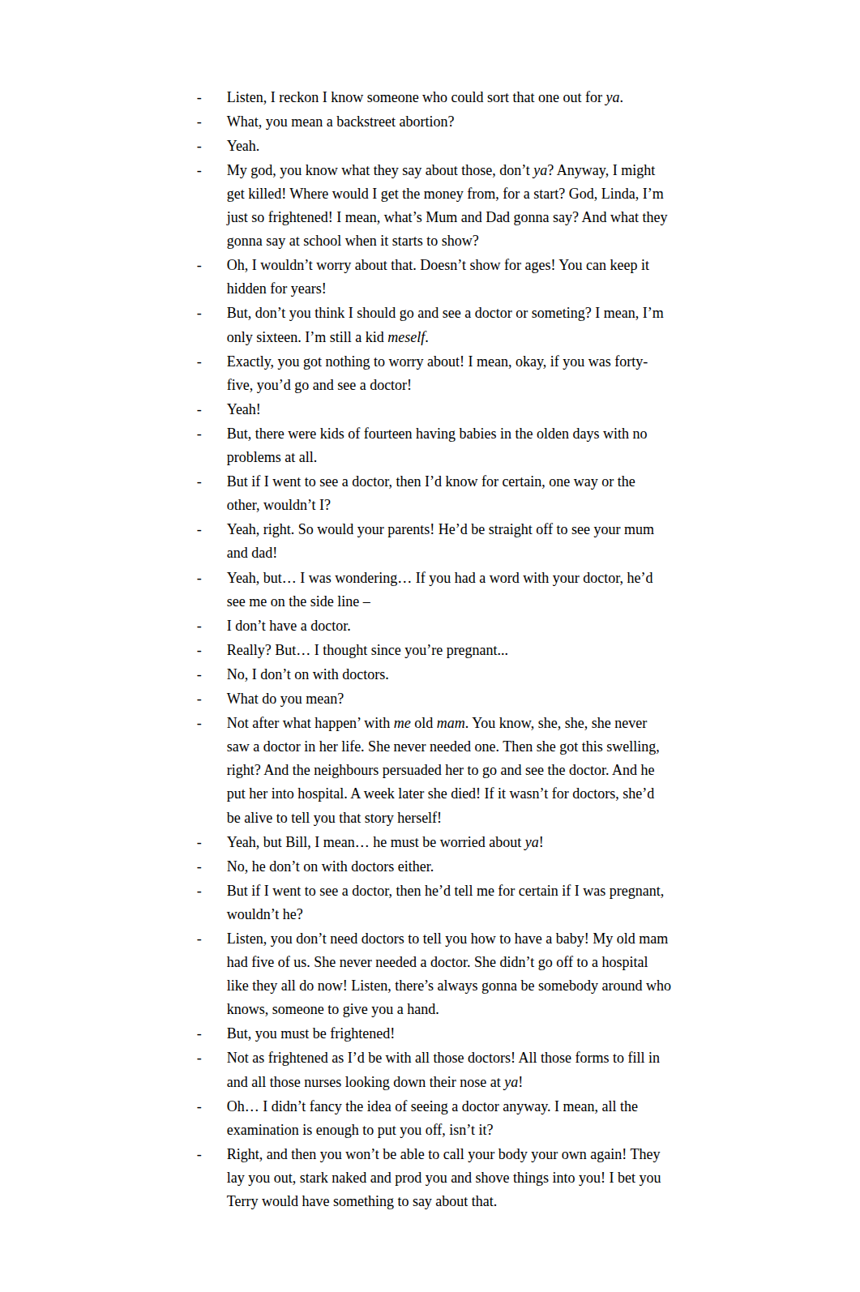Listen, I reckon I know someone who could sort that one out for ya.
What, you mean a backstreet abortion?
Yeah.
My god, you know what they say about those, don’t ya? Anyway, I might get killed! Where would I get the money from, for a start? God, Linda, I’m just so frightened! I mean, what’s Mum and Dad gonna say? And what they gonna say at school when it starts to show?
Oh, I wouldn’t worry about that. Doesn’t show for ages! You can keep it hidden for years!
But, don’t you think I should go and see a doctor or someting? I mean, I’m only sixteen. I’m still a kid meself.
Exactly, you got nothing to worry about! I mean, okay, if you was forty-five, you’d go and see a doctor!
Yeah!
But, there were kids of fourteen having babies in the olden days with no problems at all.
But if I went to see a doctor, then I’d know for certain, one way or the other, wouldn’t I?
Yeah, right. So would your parents! He’d be straight off to see your mum and dad!
Yeah, but… I was wondering… If you had a word with your doctor, he’d see me on the side line –
I don’t have a doctor.
Really? But… I thought since you’re pregnant...
No, I don’t on with doctors.
What do you mean?
Not after what happen’ with me old mam. You know, she, she, she never saw a doctor in her life. She never needed one. Then she got this swelling, right? And the neighbours persuaded her to go and see the doctor. And he put her into hospital. A week later she died! If it wasn’t for doctors, she’d be alive to tell you that story herself!
Yeah, but Bill, I mean… he must be worried about ya!
No, he don’t on with doctors either.
But if I went to see a doctor, then he’d tell me for certain if I was pregnant, wouldn’t he?
Listen, you don’t need doctors to tell you how to have a baby! My old mam had five of us. She never needed a doctor. She didn’t go off to a hospital like they all do now! Listen, there’s always gonna be somebody around who knows, someone to give you a hand.
But, you must be frightened!
Not as frightened as I’d be with all those doctors! All those forms to fill in and all those nurses looking down their nose at ya!
Oh… I didn’t fancy the idea of seeing a doctor anyway. I mean, all the examination is enough to put you off, isn’t it?
Right, and then you won’t be able to call your body your own again! They lay you out, stark naked and prod you and shove things into you! I bet you Terry would have something to say about that.